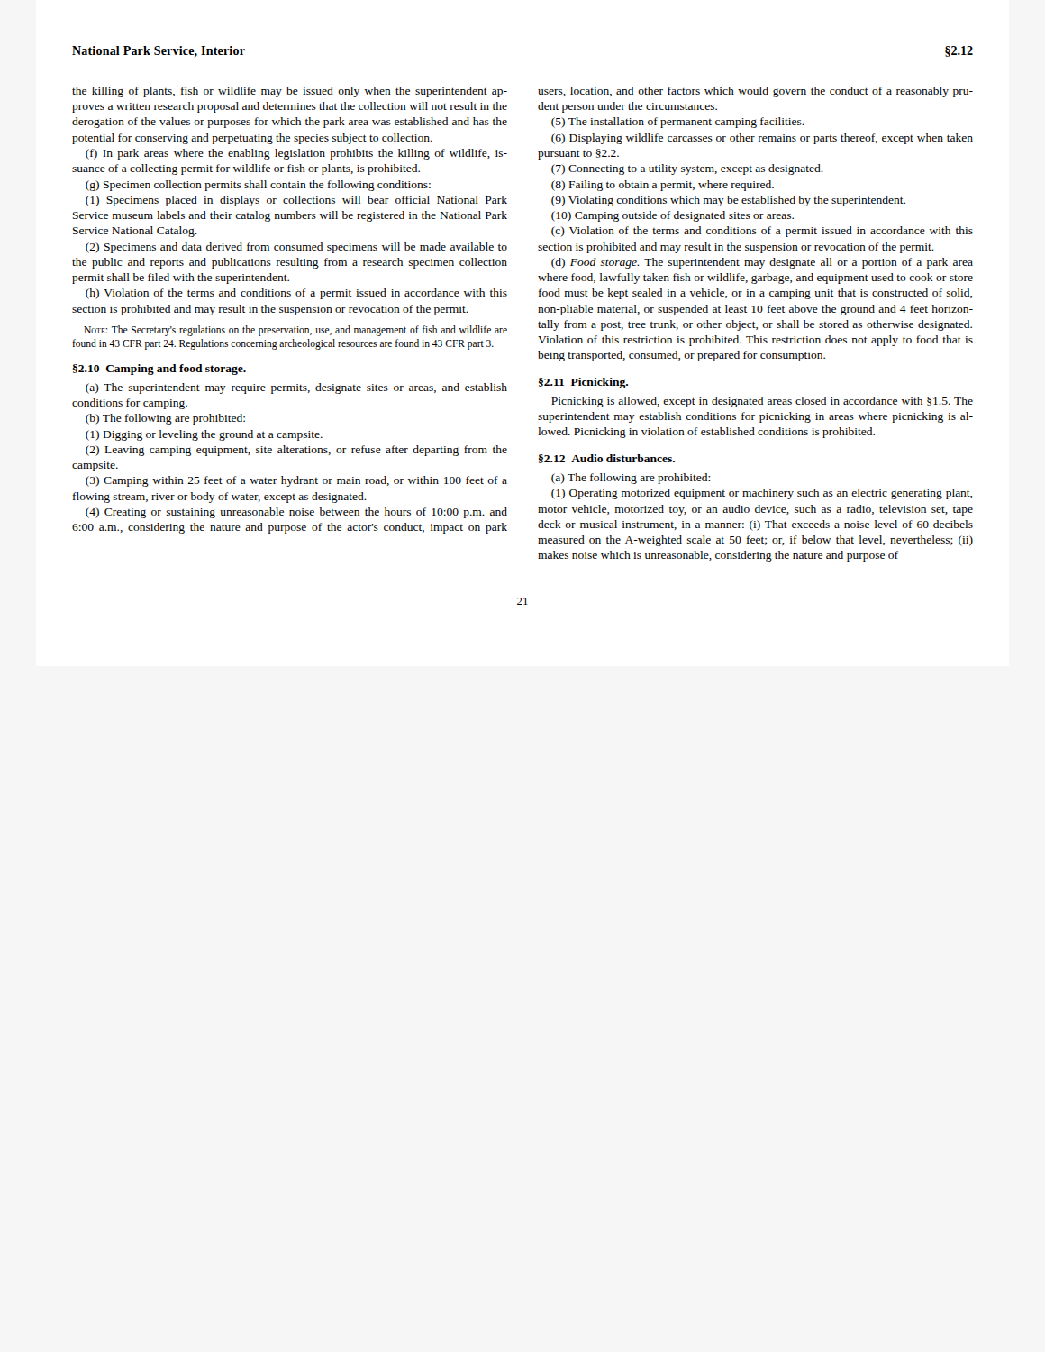National Park Service, Interior
§2.12
the killing of plants, fish or wildlife may be issued only when the superintendent approves a written research proposal and determines that the collection will not result in the derogation of the values or purposes for which the park area was established and has the potential for conserving and perpetuating the species subject to collection.
(f) In park areas where the enabling legislation prohibits the killing of wildlife, issuance of a collecting permit for wildlife or fish or plants, is prohibited.
(g) Specimen collection permits shall contain the following conditions:
(1) Specimens placed in displays or collections will bear official National Park Service museum labels and their catalog numbers will be registered in the National Park Service National Catalog.
(2) Specimens and data derived from consumed specimens will be made available to the public and reports and publications resulting from a research specimen collection permit shall be filed with the superintendent.
(h) Violation of the terms and conditions of a permit issued in accordance with this section is prohibited and may result in the suspension or revocation of the permit.
Note: The Secretary's regulations on the preservation, use, and management of fish and wildlife are found in 43 CFR part 24. Regulations concerning archeological resources are found in 43 CFR part 3.
§2.10 Camping and food storage.
(a) The superintendent may require permits, designate sites or areas, and establish conditions for camping.
(b) The following are prohibited:
(1) Digging or leveling the ground at a campsite.
(2) Leaving camping equipment, site alterations, or refuse after departing from the campsite.
(3) Camping within 25 feet of a water hydrant or main road, or within 100 feet of a flowing stream, river or body of water, except as designated.
(4) Creating or sustaining unreasonable noise between the hours of 10:00 p.m. and 6:00 a.m., considering the nature and purpose of the actor's conduct, impact on park users, location, and other factors which would govern the conduct of a reasonably prudent person under the circumstances.
(5) The installation of permanent camping facilities.
(6) Displaying wildlife carcasses or other remains or parts thereof, except when taken pursuant to §2.2.
(7) Connecting to a utility system, except as designated.
(8) Failing to obtain a permit, where required.
(9) Violating conditions which may be established by the superintendent.
(10) Camping outside of designated sites or areas.
(c) Violation of the terms and conditions of a permit issued in accordance with this section is prohibited and may result in the suspension or revocation of the permit.
(d) Food storage. The superintendent may designate all or a portion of a park area where food, lawfully taken fish or wildlife, garbage, and equipment used to cook or store food must be kept sealed in a vehicle, or in a camping unit that is constructed of solid, non-pliable material, or suspended at least 10 feet above the ground and 4 feet horizontally from a post, tree trunk, or other object, or shall be stored as otherwise designated. Violation of this restriction is prohibited. This restriction does not apply to food that is being transported, consumed, or prepared for consumption.
§2.11 Picnicking.
Picnicking is allowed, except in designated areas closed in accordance with §1.5. The superintendent may establish conditions for picnicking in areas where picnicking is allowed. Picnicking in violation of established conditions is prohibited.
§2.12 Audio disturbances.
(a) The following are prohibited:
(1) Operating motorized equipment or machinery such as an electric generating plant, motor vehicle, motorized toy, or an audio device, such as a radio, television set, tape deck or musical instrument, in a manner: (i) That exceeds a noise level of 60 decibels measured on the A-weighted scale at 50 feet; or, if below that level, nevertheless; (ii) makes noise which is unreasonable, considering the nature and purpose of
21